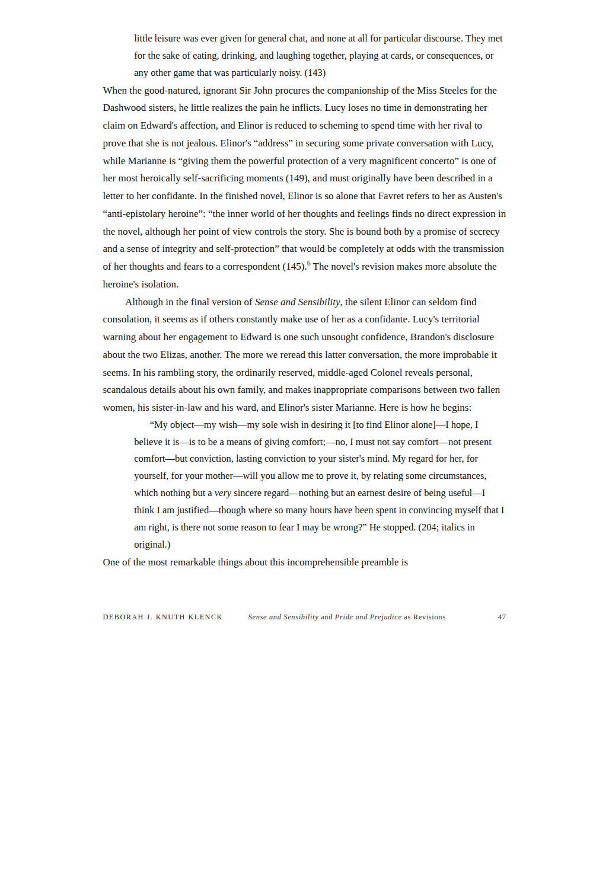little leisure was ever given for general chat, and none at all for particular discourse. They met for the sake of eating, drinking, and laughing together, playing at cards, or consequences, or any other game that was particularly noisy. (143)
When the good-natured, ignorant Sir John procures the companionship of the Miss Steeles for the Dashwood sisters, he little realizes the pain he inflicts. Lucy loses no time in demonstrating her claim on Edward's affection, and Elinor is reduced to scheming to spend time with her rival to prove that she is not jealous. Elinor's “address” in securing some private conversation with Lucy, while Marianne is “giving them the powerful protection of a very magnificent concerto” is one of her most heroically self-sacrificing moments (149), and must originally have been described in a letter to her confidante. In the finished novel, Elinor is so alone that Favret refers to her as Austen's “anti-epistolary heroine”: “the inner world of her thoughts and feelings finds no direct expression in the novel, although her point of view controls the story. She is bound both by a promise of secrecy and a sense of integrity and self-protection” that would be completely at odds with the transmission of her thoughts and fears to a correspondent (145).6 The novel's revision makes more absolute the heroine's isolation.
Although in the final version of Sense and Sensibility, the silent Elinor can seldom find consolation, it seems as if others constantly make use of her as a confidante. Lucy's territorial warning about her engagement to Edward is one such unsought confidence, Brandon's disclosure about the two Elizas, another. The more we reread this latter conversation, the more improbable it seems. In his rambling story, the ordinarily reserved, middle-aged Colonel reveals personal, scandalous details about his own family, and makes inappropriate comparisons between two fallen women, his sister-in-law and his ward, and Elinor's sister Marianne. Here is how he begins:
“My object—my wish—my sole wish in desiring it [to find Elinor alone]—I hope, I believe it is—is to be a means of giving comfort;—no, I must not say comfort—not present comfort—but conviction, lasting conviction to your sister's mind. My regard for her, for yourself, for your mother—will you allow me to prove it, by relating some circumstances, which nothing but a very sincere regard—nothing but an earnest desire of being useful—I think I am justified—though where so many hours have been spent in convincing myself that I am right, is there not some reason to fear I may be wrong?” He stopped. (204; italics in original.)
One of the most remarkable things about this incomprehensible preamble is
Deborah J. Knuth Klenck Sense and Sensibility and Pride and Prejudice as Revisions 47